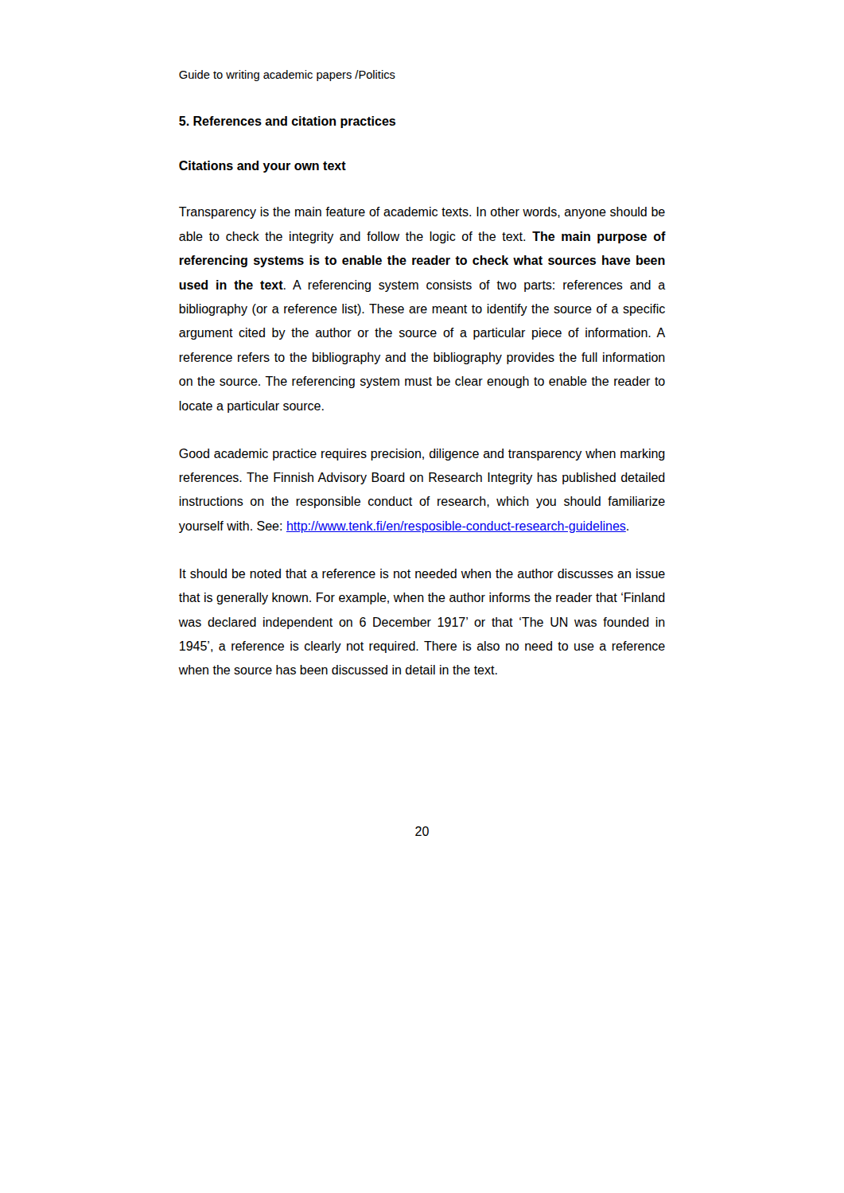Guide to writing academic papers /Politics
5. References and citation practices
Citations and your own text
Transparency is the main feature of academic texts. In other words, anyone should be able to check the integrity and follow the logic of the text. The main purpose of referencing systems is to enable the reader to check what sources have been used in the text. A referencing system consists of two parts: references and a bibliography (or a reference list). These are meant to identify the source of a specific argument cited by the author or the source of a particular piece of information. A reference refers to the bibliography and the bibliography provides the full information on the source. The referencing system must be clear enough to enable the reader to locate a particular source.
Good academic practice requires precision, diligence and transparency when marking references. The Finnish Advisory Board on Research Integrity has published detailed instructions on the responsible conduct of research, which you should familiarize yourself with. See: http://www.tenk.fi/en/resposible-conduct-research-guidelines.
It should be noted that a reference is not needed when the author discusses an issue that is generally known. For example, when the author informs the reader that ‘Finland was declared independent on 6 December 1917’ or that ‘The UN was founded in 1945’, a reference is clearly not required. There is also no need to use a reference when the source has been discussed in detail in the text.
20